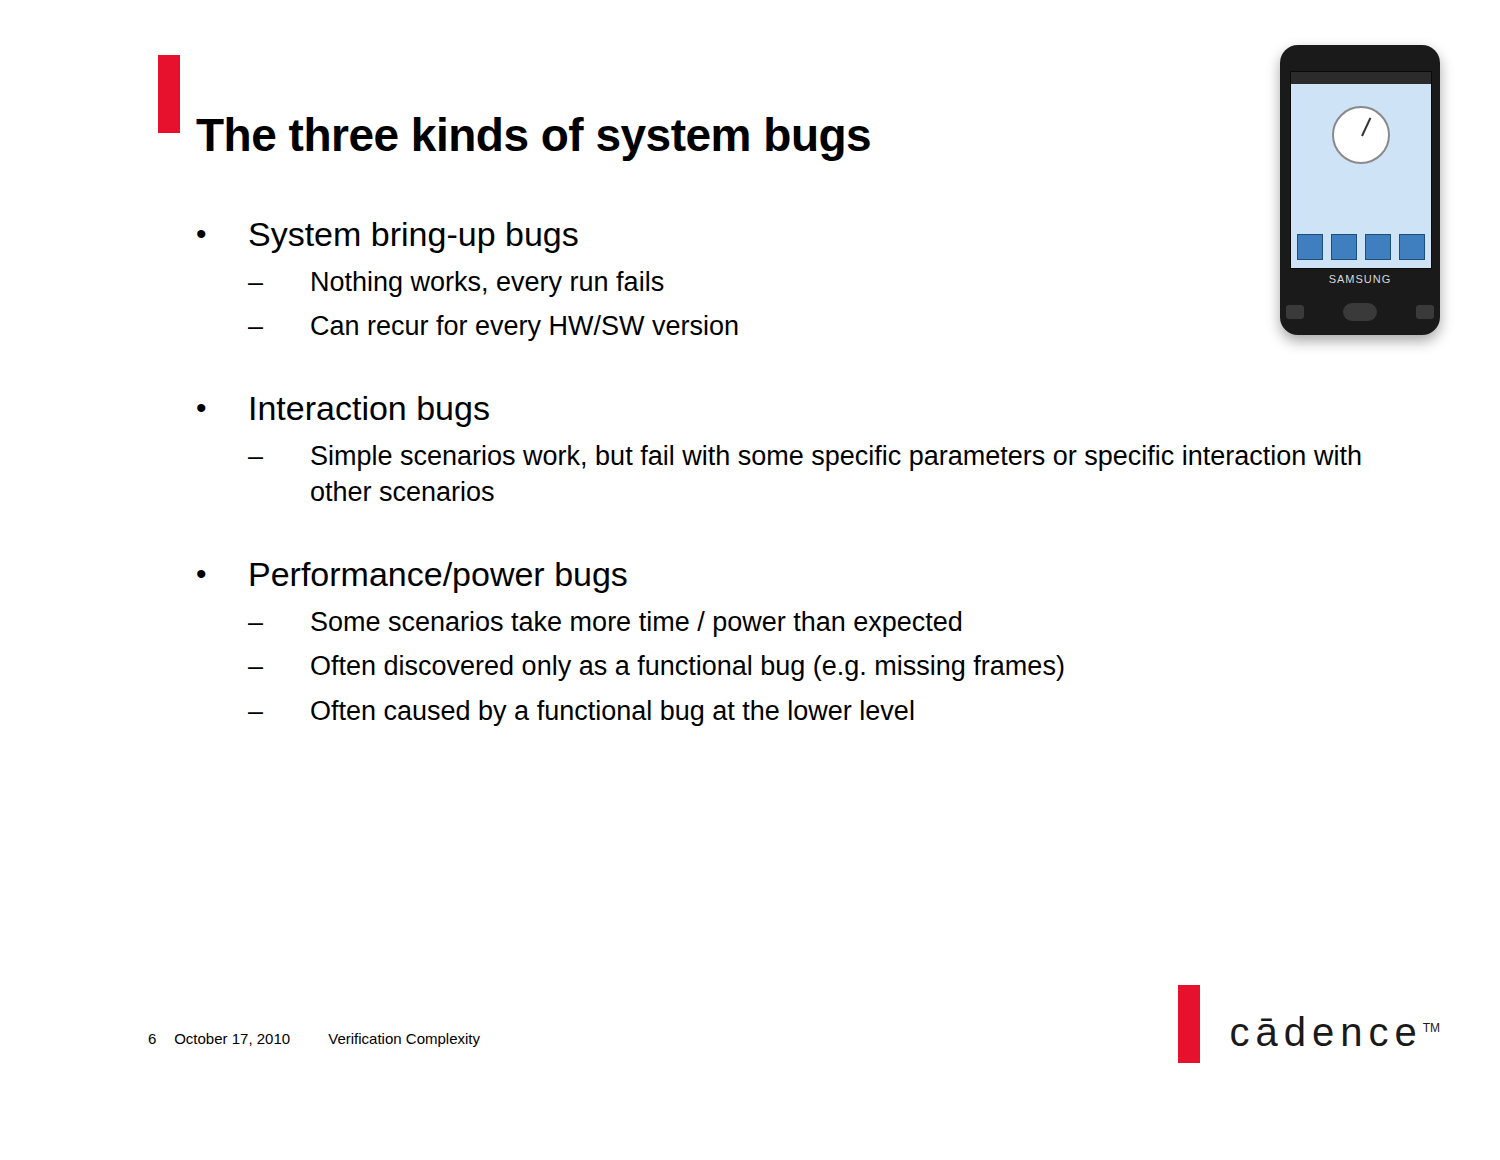The three kinds of system bugs
SAMSUNG
•System bring-up bugs
–Nothing works, every run fails
–Can recur for every HW/SW version
•Interaction bugs
–Simple scenarios work, but fail with some specific parameters or specific interaction with other scenarios
•Performance/power bugs
–Some scenarios take more time / power than expected
–Often discovered only as a functional bug (e.g. missing frames)
–Often caused by a functional bug at the lower level
6 October 17, 2010 Verification Complexity
cādenceTM